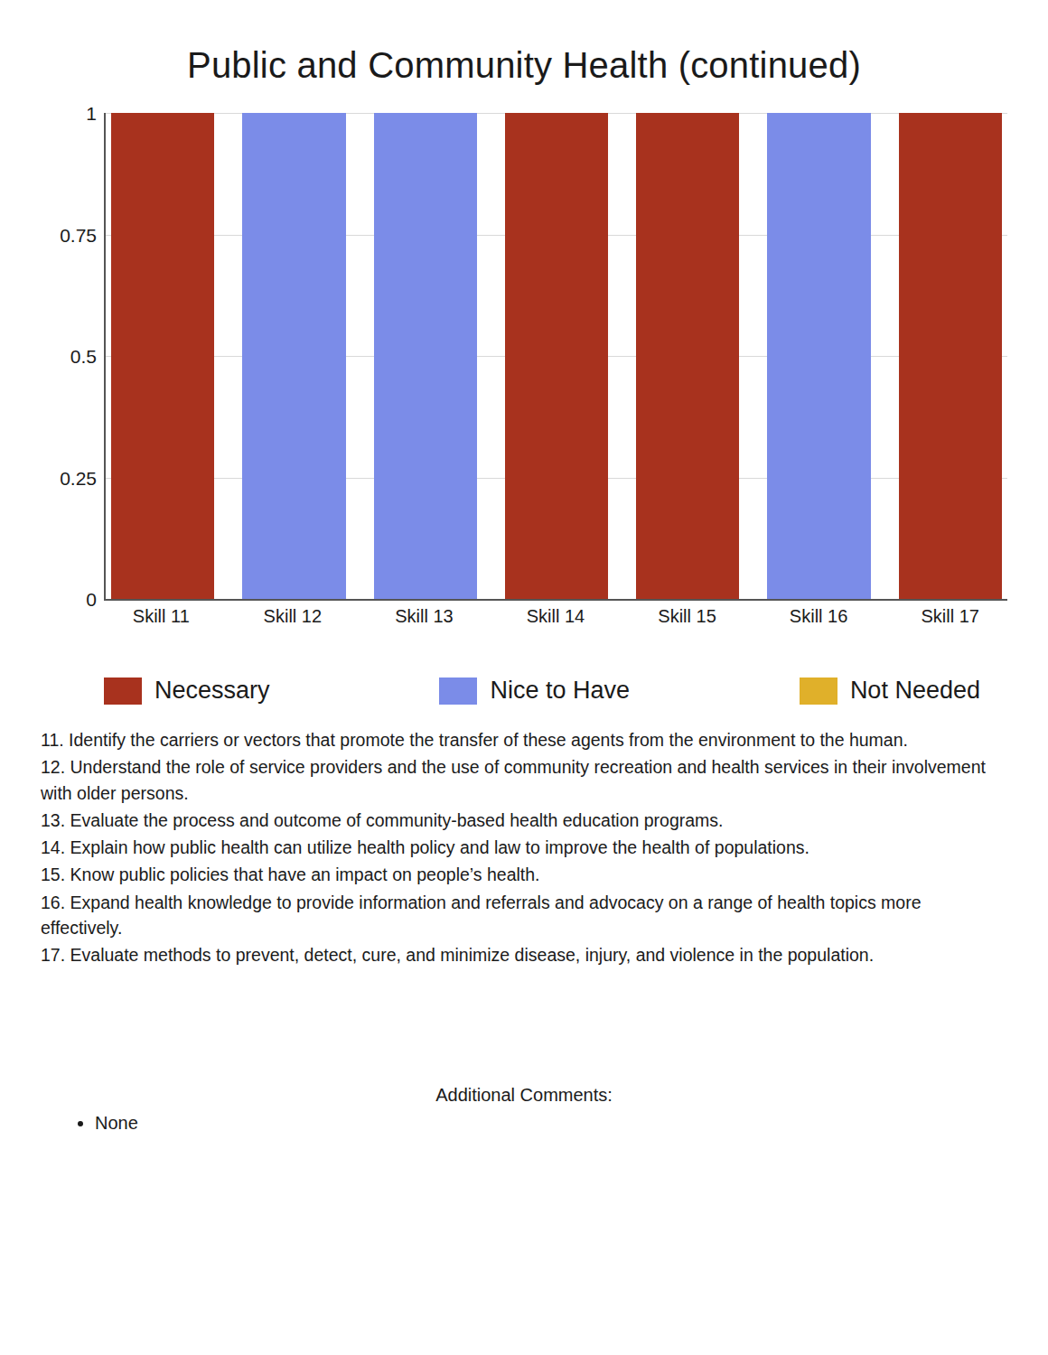Public and Community Health (continued)
1 0.75 0.5 0.25 0
Skill 11 Skill 12 Skill 13 Skill 14 Skill 15 Skill 16 Skill 17
Necessary
Nice to Have
Not Needed
11. Identify the carriers or vectors that promote the transfer of these agents from the environment to the human.
12. Understand the role of service providers and the use of community recreation and health services in their involvement with older persons.
13. Evaluate the process and outcome of community-based health education programs.
14. Explain how public health can utilize health policy and law to improve the health of populations.
15. Know public policies that have an impact on people’s health.
16. Expand health knowledge to provide information and referrals and advocacy on a range of health topics more effectively.
17. Evaluate methods to prevent, detect, cure, and minimize disease, injury, and violence in the population.
Additional Comments:
None